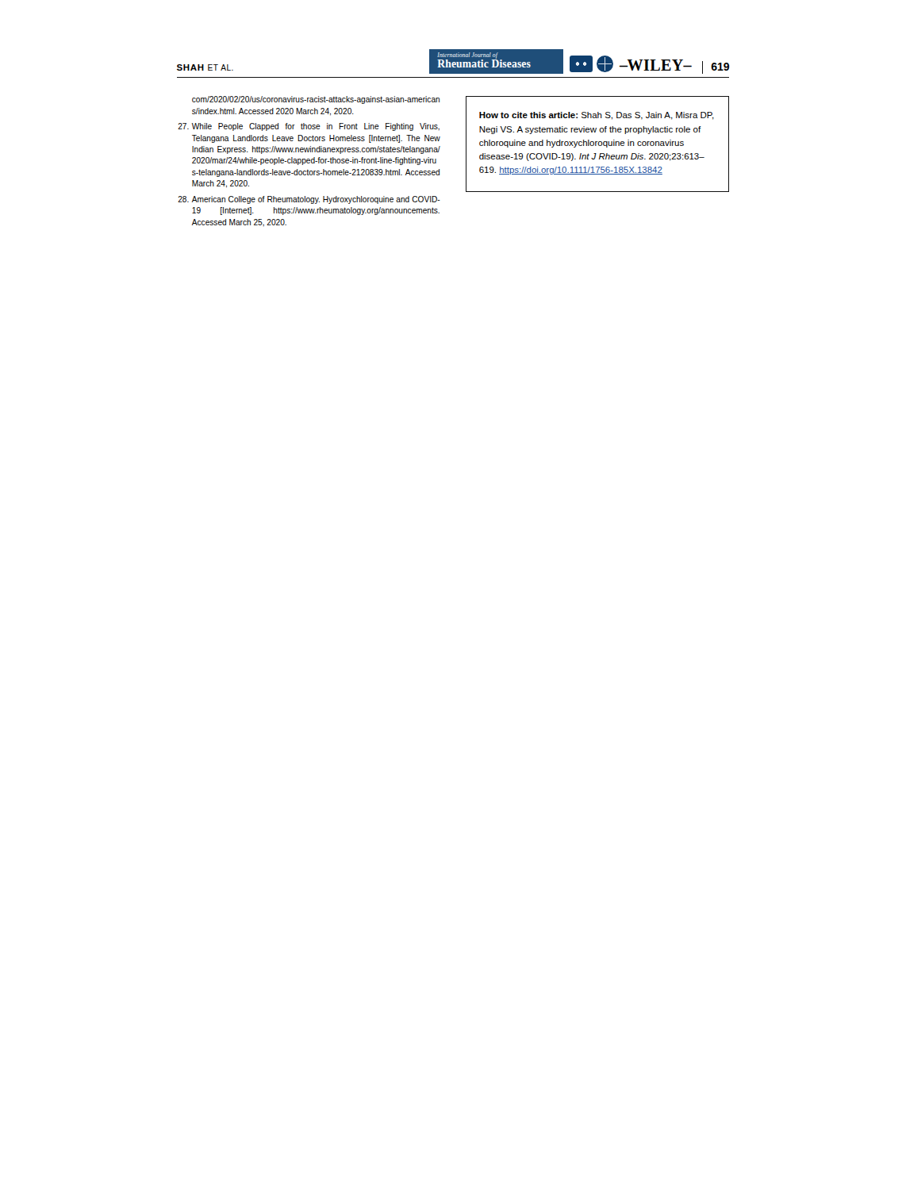SHAH et al.
International Journal of Rheumatic Diseases
–WILEY–
619
com/2020/02/20/us/coronavirus-racist-attacks-against-asian-americans/index.html. Accessed 2020 March 24, 2020.
27. While People Clapped for those in Front Line Fighting Virus, Telangana Landlords Leave Doctors Homeless [Internet]. The New Indian Express. https://www.newindianexpress.com/states/telangana/2020/mar/24/while-people-clapped-for-those-in-front-line-fighting-virus-telangana-landlords-leave-doctors-homele-2120839.html. Accessed March 24, 2020.
28. American College of Rheumatology. Hydroxychloroquine and COVID-19 [Internet]. https://www.rheumatology.org/announcements. Accessed March 25, 2020.
How to cite this article: Shah S, Das S, Jain A, Misra DP, Negi VS. A systematic review of the prophylactic role of chloroquine and hydroxychloroquine in coronavirus disease-19 (COVID-19). Int J Rheum Dis. 2020;23:613–619. https://doi.org/10.1111/1756-185X.13842